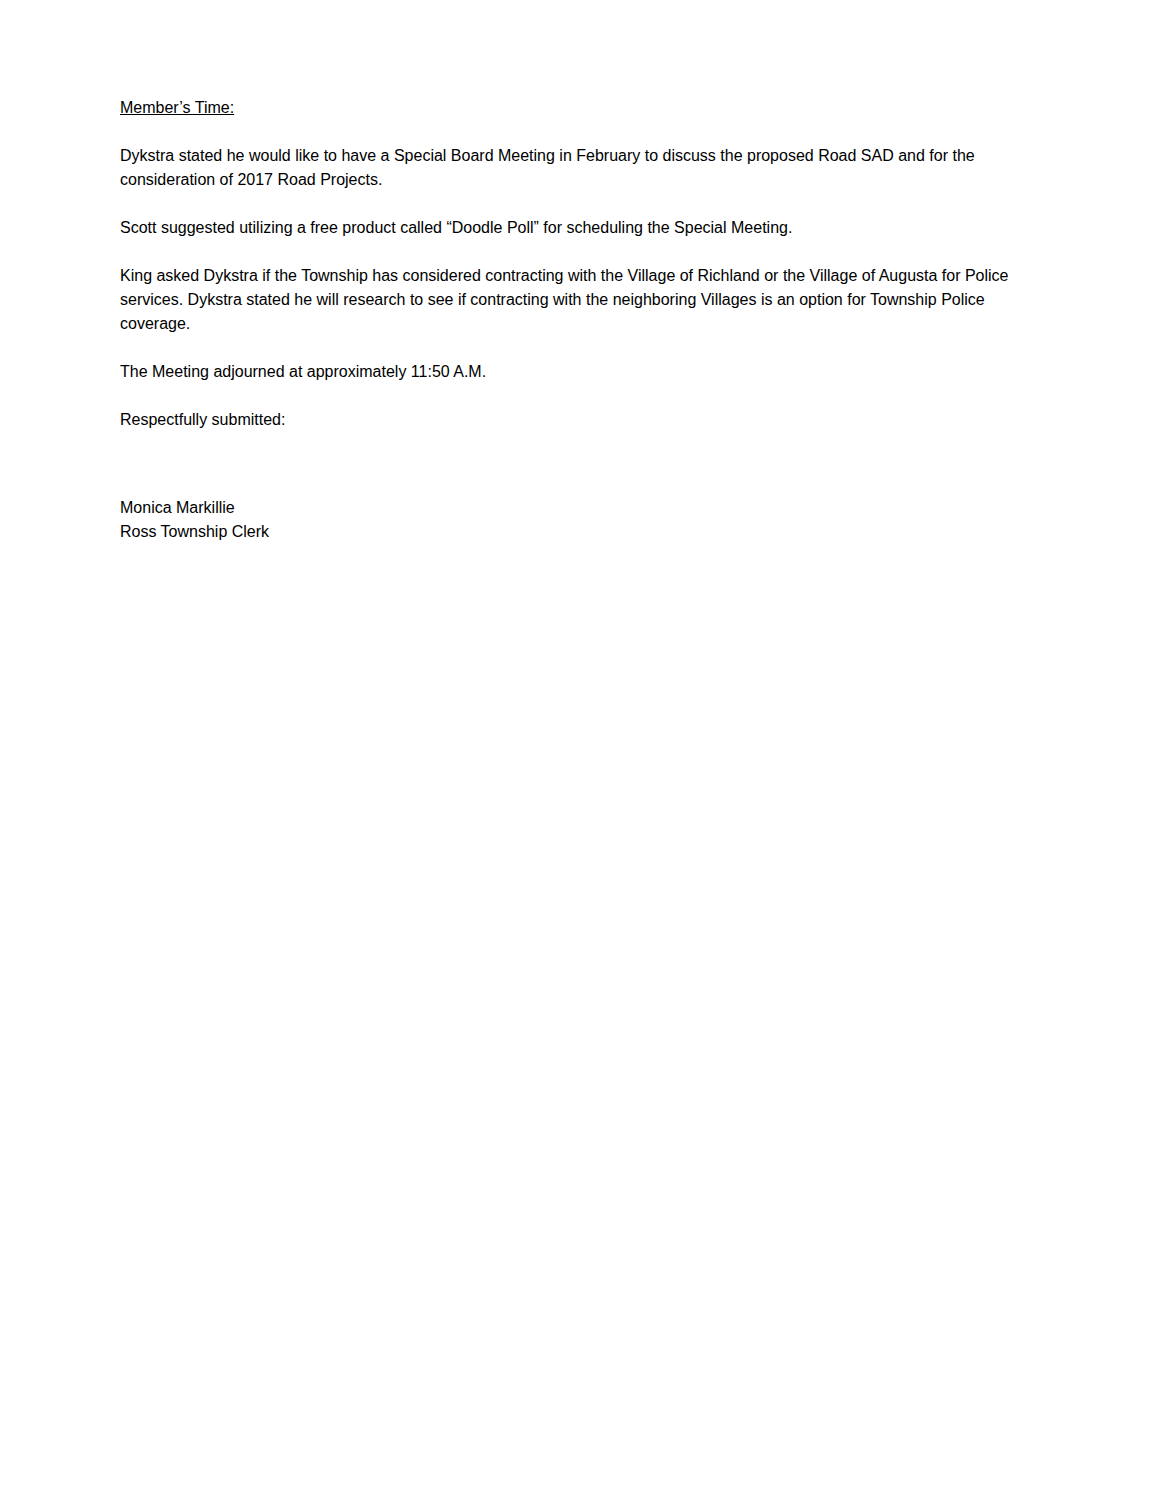Member’s Time:
Dykstra stated he would like to have a Special Board Meeting in February to discuss the proposed Road SAD and for the consideration of 2017 Road Projects.
Scott suggested utilizing a free product called “Doodle Poll” for scheduling the Special Meeting.
King asked Dykstra if the Township has considered contracting with the Village of Richland or the Village of Augusta for Police services. Dykstra stated he will research to see if contracting with the neighboring Villages is an option for Township Police coverage.
The Meeting adjourned at approximately 11:50 A.M.
Respectfully submitted:
Monica Markillie
Ross Township Clerk